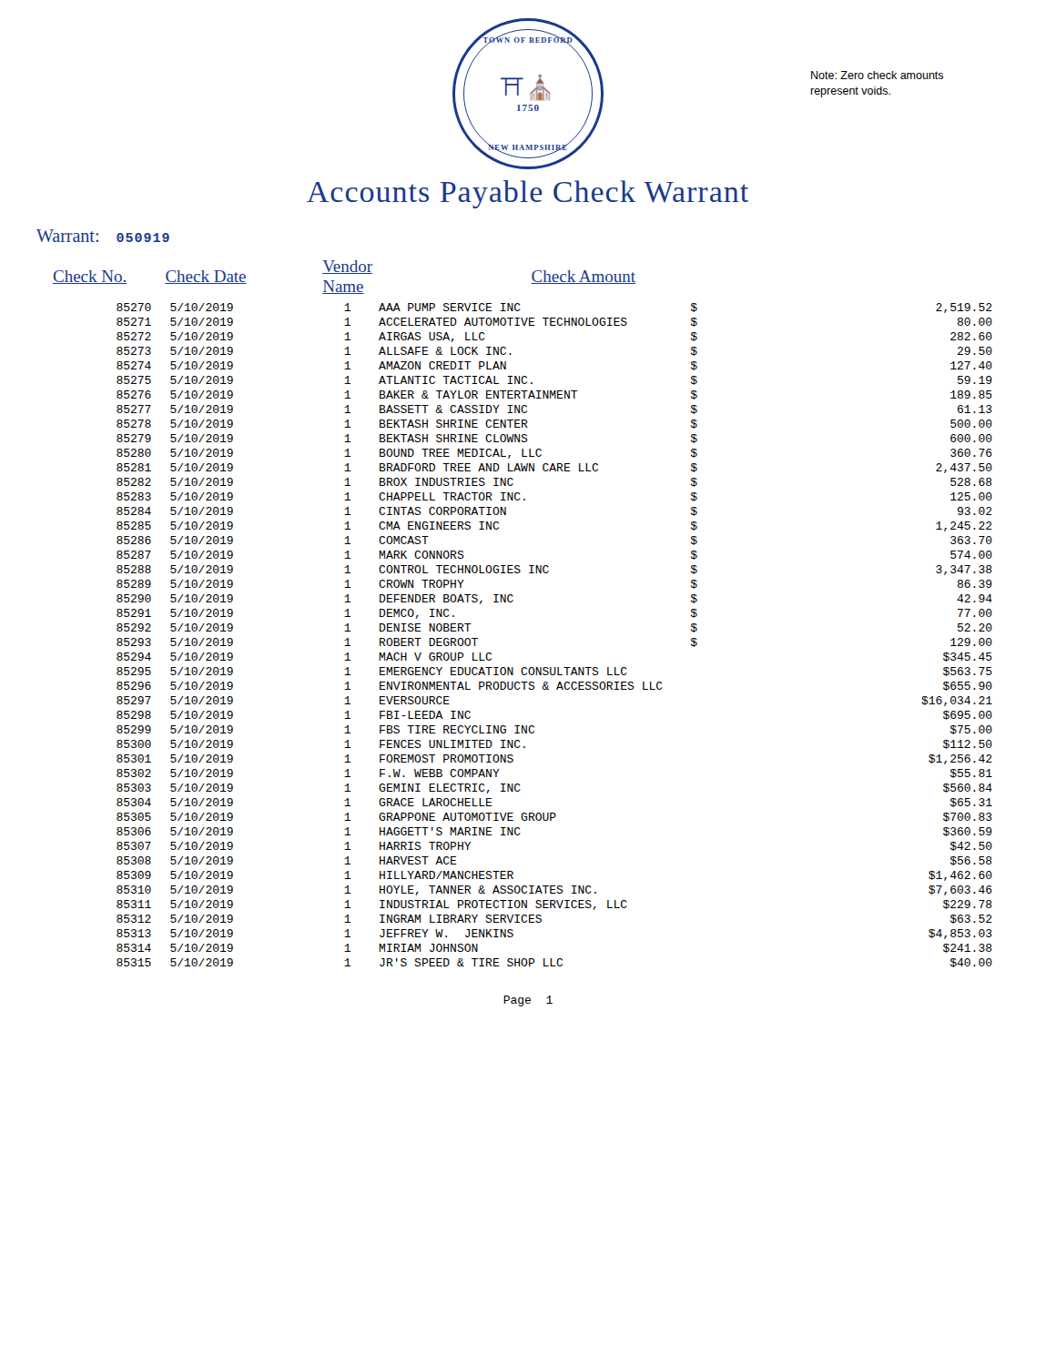TOWN OF BEDFORD
⛩⛪
1750
NEW HAMPSHIRE
Note: Zero check amounts
represent voids.
Accounts Payable Check Warrant
Warrant:050919
| Check No. | Check Date | Vendor Name | Check Amount |
| --- | --- | --- | --- |
| 85270 | 5/10/2019 | 1 | AAA PUMP SERVICE INC | $ | 2,519.52 |
| 85271 | 5/10/2019 | 1 | ACCELERATED AUTOMOTIVE TECHNOLOGIES | $ | 80.00 |
| 85272 | 5/10/2019 | 1 | AIRGAS USA, LLC | $ | 282.60 |
| 85273 | 5/10/2019 | 1 | ALLSAFE & LOCK INC. | $ | 29.50 |
| 85274 | 5/10/2019 | 1 | AMAZON CREDIT PLAN | $ | 127.40 |
| 85275 | 5/10/2019 | 1 | ATLANTIC TACTICAL INC. | $ | 59.19 |
| 85276 | 5/10/2019 | 1 | BAKER & TAYLOR ENTERTAINMENT | $ | 189.85 |
| 85277 | 5/10/2019 | 1 | BASSETT & CASSIDY INC | $ | 61.13 |
| 85278 | 5/10/2019 | 1 | BEKTASH SHRINE CENTER | $ | 500.00 |
| 85279 | 5/10/2019 | 1 | BEKTASH SHRINE CLOWNS | $ | 600.00 |
| 85280 | 5/10/2019 | 1 | BOUND TREE MEDICAL, LLC | $ | 360.76 |
| 85281 | 5/10/2019 | 1 | BRADFORD TREE AND LAWN CARE LLC | $ | 2,437.50 |
| 85282 | 5/10/2019 | 1 | BROX INDUSTRIES INC | $ | 528.68 |
| 85283 | 5/10/2019 | 1 | CHAPPELL TRACTOR INC. | $ | 125.00 |
| 85284 | 5/10/2019 | 1 | CINTAS CORPORATION | $ | 93.02 |
| 85285 | 5/10/2019 | 1 | CMA ENGINEERS INC | $ | 1,245.22 |
| 85286 | 5/10/2019 | 1 | COMCAST | $ | 363.70 |
| 85287 | 5/10/2019 | 1 | MARK CONNORS | $ | 574.00 |
| 85288 | 5/10/2019 | 1 | CONTROL TECHNOLOGIES INC | $ | 3,347.38 |
| 85289 | 5/10/2019 | 1 | CROWN TROPHY | $ | 86.39 |
| 85290 | 5/10/2019 | 1 | DEFENDER BOATS, INC | $ | 42.94 |
| 85291 | 5/10/2019 | 1 | DEMCO, INC. | $ | 77.00 |
| 85292 | 5/10/2019 | 1 | DENISE NOBERT | $ | 52.20 |
| 85293 | 5/10/2019 | 1 | ROBERT DEGROOT | $ | 129.00 |
| 85294 | 5/10/2019 | 1 | MACH V GROUP LLC | | $345.45 |
| 85295 | 5/10/2019 | 1 | EMERGENCY EDUCATION CONSULTANTS LLC | | $563.75 |
| 85296 | 5/10/2019 | 1 | ENVIRONMENTAL PRODUCTS & ACCESSORIES LLC | | $655.90 |
| 85297 | 5/10/2019 | 1 | EVERSOURCE | | $16,034.21 |
| 85298 | 5/10/2019 | 1 | FBI-LEEDA INC | | $695.00 |
| 85299 | 5/10/2019 | 1 | FBS TIRE RECYCLING INC | | $75.00 |
| 85300 | 5/10/2019 | 1 | FENCES UNLIMITED INC. | | $112.50 |
| 85301 | 5/10/2019 | 1 | FOREMOST PROMOTIONS | | $1,256.42 |
| 85302 | 5/10/2019 | 1 | F.W. WEBB COMPANY | | $55.81 |
| 85303 | 5/10/2019 | 1 | GEMINI ELECTRIC, INC | | $560.84 |
| 85304 | 5/10/2019 | 1 | GRACE LAROCHELLE | | $65.31 |
| 85305 | 5/10/2019 | 1 | GRAPPONE AUTOMOTIVE GROUP | | $700.83 |
| 85306 | 5/10/2019 | 1 | HAGGETT'S MARINE INC | | $360.59 |
| 85307 | 5/10/2019 | 1 | HARRIS TROPHY | | $42.50 |
| 85308 | 5/10/2019 | 1 | HARVEST ACE | | $56.58 |
| 85309 | 5/10/2019 | 1 | HILLYARD/MANCHESTER | | $1,462.60 |
| 85310 | 5/10/2019 | 1 | HOYLE, TANNER & ASSOCIATES INC. | | $7,603.46 |
| 85311 | 5/10/2019 | 1 | INDUSTRIAL PROTECTION SERVICES, LLC | | $229.78 |
| 85312 | 5/10/2019 | 1 | INGRAM LIBRARY SERVICES | | $63.52 |
| 85313 | 5/10/2019 | 1 | JEFFREY W. JENKINS | | $4,853.03 |
| 85314 | 5/10/2019 | 1 | MIRIAM JOHNSON | | $241.38 |
| 85315 | 5/10/2019 | 1 | JR'S SPEED & TIRE SHOP LLC | | $40.00 |
Page 1